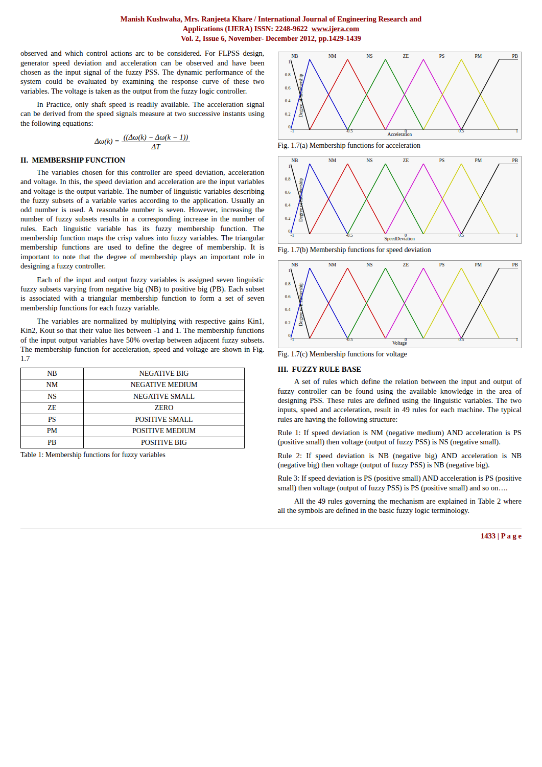Manish Kushwaha, Mrs. Ranjeeta Khare / International Journal of Engineering Research and
Applications (IJERA) ISSN: 2248-9622 www.ijera.com
Vol. 2, Issue 6, November- December 2012, pp.1429-1439
observed and which control actions arc to be considered. For FLPSS design, generator speed deviation and acceleration can be observed and have been chosen as the input signal of the fuzzy PSS. The dynamic performance of the system could be evaluated by examining the response curve of these two variables. The voltage is taken as the output from the fuzzy logic controller.
In Practice, only shaft speed is readily available. The acceleration signal can be derived from the speed signals measure at two successive instants using the following equations:
Δω(k) = ((Δω(k) − Δω(k − 1)) ΔT
ii. Membership Function
The variables chosen for this controller are speed deviation, acceleration and voltage. In this, the speed deviation and acceleration are the input variables and voltage is the output variable. The number of linguistic variables describing the fuzzy subsets of a variable varies according to the application. Usually an odd number is used. A reasonable number is seven. However, increasing the number of fuzzy subsets results in a corresponding increase in the number of rules. Each linguistic variable has its fuzzy membership function. The membership function maps the crisp values into fuzzy variables. The triangular membership functions are used to define the degree of membership. It is important to note that the degree of membership plays an important role in designing a fuzzy controller.
Each of the input and output fuzzy variables is assigned seven linguistic fuzzy subsets varying from negative big (NB) to positive big (PB). Each subset is associated with a triangular membership function to form a set of seven membership functions for each fuzzy variable.
The variables are normalized by multiplying with respective gains Kin1, Kin2, Kout so that their value lies between -1 and 1. The membership functions of the input output variables have 50% overlap between adjacent fuzzy subsets. The membership function for acceleration, speed and voltage are shown in Fig. 1.7
| NB | NEGATIVE BIG |
| NM | NEGATIVE MEDIUM |
| NS | NEGATIVE SMALL |
| ZE | ZERO |
| PS | POSITIVE SMALL |
| PM | POSITIVE MEDIUM |
| PB | POSITIVE BIG |
Table 1: Membership functions for fuzzy variables
Degree of membership
NB NM NS ZE PS PM PB
10.80.60.40.20
-1-0.500.51
Acceleration
Fig. 1.7(a) Membership functions for acceleration
Degree of membership
NB NM NS ZE PS PM PB
10.80.60.40.20
-1-0.500.51
SpeedDeviation
Fig. 1.7(b) Membership functions for speed deviation
Degree of membership
NB NM NS ZE PS PM PB
10.80.60.40.20
-1-0.500.51
Voltage
Fig. 1.7(c) Membership functions for voltage
iii. Fuzzy Rule Base
A set of rules which define the relation between the input and output of fuzzy controller can be found using the available knowledge in the area of designing PSS. These rules are defined using the linguistic variables. The two inputs, speed and acceleration, result in 49 rules for each machine. The typical rules are having the following structure:
Rule 1: If speed deviation is NM (negative medium) AND acceleration is PS (positive small) then voltage (output of fuzzy PSS) is NS (negative small).
Rule 2: If speed deviation is NB (negative big) AND acceleration is NB (negative big) then voltage (output of fuzzy PSS) is NB (negative big).
Rule 3: If speed deviation is PS (positive small) AND acceleration is PS (positive small) then voltage (output of fuzzy PSS) is PS (positive small) and so on….
All the 49 rules governing the mechanism are explained in Table 2 where all the symbols are defined in the basic fuzzy logic terminology.
1433 | P a g e